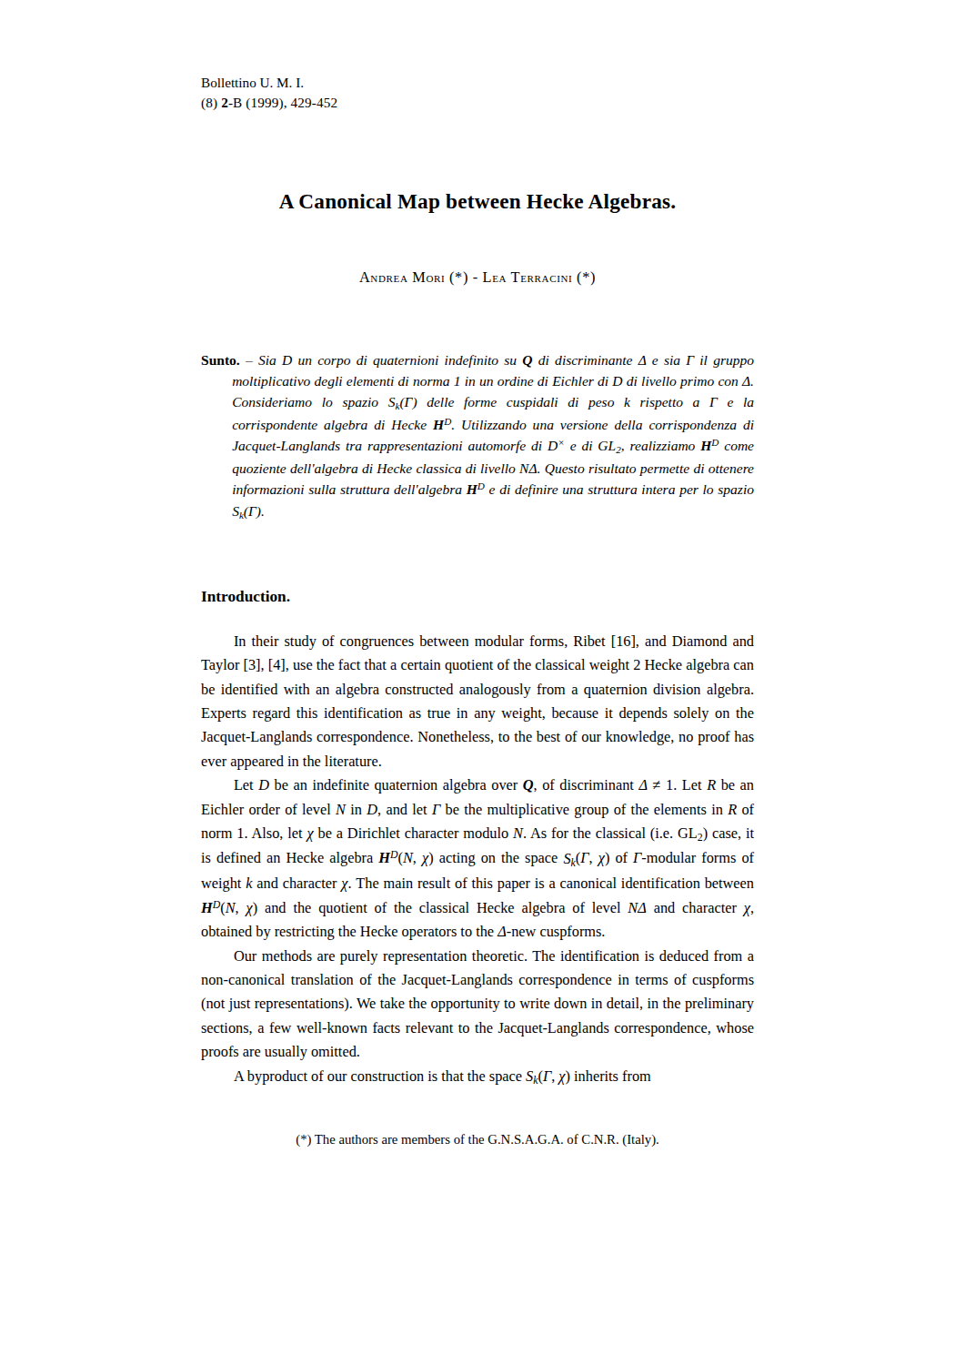Bollettino U. M. I.
(8) 2-B (1999), 429-452
A Canonical Map between Hecke Algebras.
Andrea Mori (*) - Lea Terracini (*)
Sunto. – Sia D un corpo di quaternioni indefinito su Q di discriminante Δ e sia Γ il gruppo moltiplicativo degli elementi di norma 1 in un ordine di Eichler di D di livello primo con Δ. Consideriamo lo spazio Sk(Γ) delle forme cuspidali di peso k rispetto a Γ e la corrispondente algebra di Hecke HD. Utilizzando una versione della corrispondenza di Jacquet-Langlands tra rappresentazioni automorfe di D× e di GL2, realizziamo HD come quoziente dell'algebra di Hecke classica di livello NΔ. Questo risultato permette di ottenere informazioni sulla struttura dell'algebra HD e di definire una struttura intera per lo spazio Sk(Γ).
Introduction.
In their study of congruences between modular forms, Ribet [16], and Diamond and Taylor [3], [4], use the fact that a certain quotient of the classical weight 2 Hecke algebra can be identified with an algebra constructed analogously from a quaternion division algebra. Experts regard this identification as true in any weight, because it depends solely on the Jacquet-Langlands correspondence. Nonetheless, to the best of our knowledge, no proof has ever appeared in the literature.
Let D be an indefinite quaternion algebra over Q, of discriminant Δ ≠ 1. Let R be an Eichler order of level N in D, and let Γ be the multiplicative group of the elements in R of norm 1. Also, let χ be a Dirichlet character modulo N. As for the classical (i.e. GL2) case, it is defined an Hecke algebra HD(N, χ) acting on the space Sk(Γ, χ) of Γ-modular forms of weight k and character χ. The main result of this paper is a canonical identification between HD(N, χ) and the quotient of the classical Hecke algebra of level NΔ and character χ, obtained by restricting the Hecke operators to the Δ-new cuspforms.
Our methods are purely representation theoretic. The identification is deduced from a non-canonical translation of the Jacquet-Langlands correspondence in terms of cuspforms (not just representations). We take the opportunity to write down in detail, in the preliminary sections, a few well-known facts relevant to the Jacquet-Langlands correspondence, whose proofs are usually omitted.
A byproduct of our construction is that the space Sk(Γ, χ) inherits from
(*) The authors are members of the G.N.S.A.G.A. of C.N.R. (Italy).